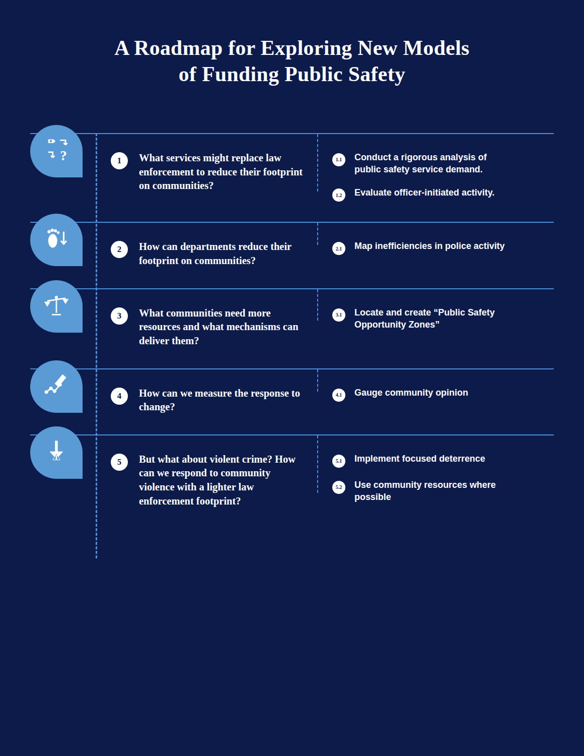A Roadmap for Exploring New Models
of Funding Public Safety
?
1
What services might replace law enforcement to reduce their footprint on communities?
1.1
Conduct a rigorous analysis of public safety service demand.
1.2
Evaluate officer-initiated activity.
2
How can departments reduce their footprint on communities?
2.1
Map inefficiencies in police activity
3
What communities need more resources and what mechanisms can deliver them?
3.1
Locate and create “Public Safety Opportunity Zones”
4
How can we measure the response to change?
4.1
Gauge community opinion
5
But what about violent crime? How can we respond to community violence with a lighter law enforcement footprint?
5.1
Implement focused deterrence
5.2
Use community resources where possible